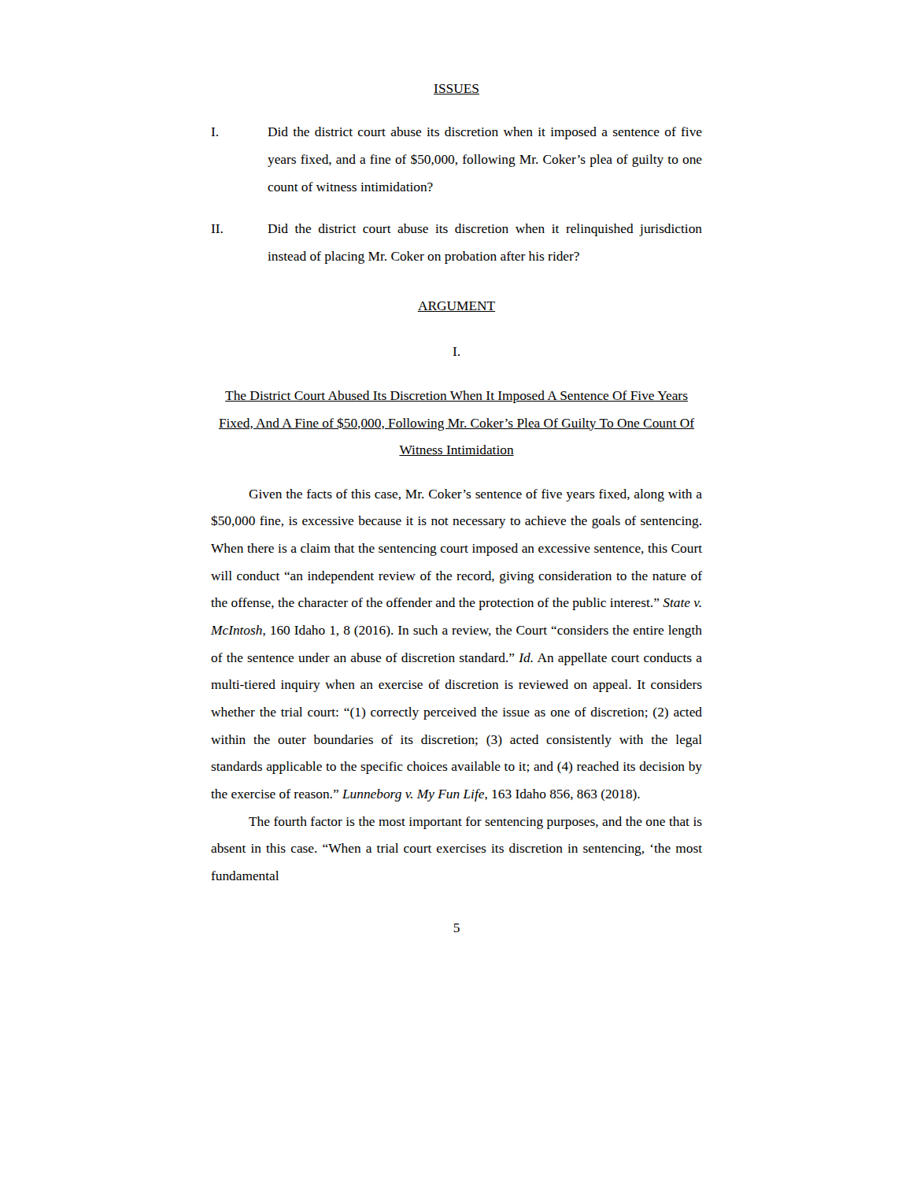ISSUES
I. Did the district court abuse its discretion when it imposed a sentence of five years fixed, and a fine of $50,000, following Mr. Coker’s plea of guilty to one count of witness intimidation?
II. Did the district court abuse its discretion when it relinquished jurisdiction instead of placing Mr. Coker on probation after his rider?
ARGUMENT
I.
The District Court Abused Its Discretion When It Imposed A Sentence Of Five Years Fixed, And A Fine of $50,000, Following Mr. Coker’s Plea Of Guilty To One Count Of Witness Intimidation
Given the facts of this case, Mr. Coker’s sentence of five years fixed, along with a $50,000 fine, is excessive because it is not necessary to achieve the goals of sentencing. When there is a claim that the sentencing court imposed an excessive sentence, this Court will conduct “an independent review of the record, giving consideration to the nature of the offense, the character of the offender and the protection of the public interest.” State v. McIntosh, 160 Idaho 1, 8 (2016). In such a review, the Court “considers the entire length of the sentence under an abuse of discretion standard.” Id. An appellate court conducts a multi-tiered inquiry when an exercise of discretion is reviewed on appeal. It considers whether the trial court: “(1) correctly perceived the issue as one of discretion; (2) acted within the outer boundaries of its discretion; (3) acted consistently with the legal standards applicable to the specific choices available to it; and (4) reached its decision by the exercise of reason.” Lunneborg v. My Fun Life, 163 Idaho 856, 863 (2018).
The fourth factor is the most important for sentencing purposes, and the one that is absent in this case. “When a trial court exercises its discretion in sentencing, ‘the most fundamental
5